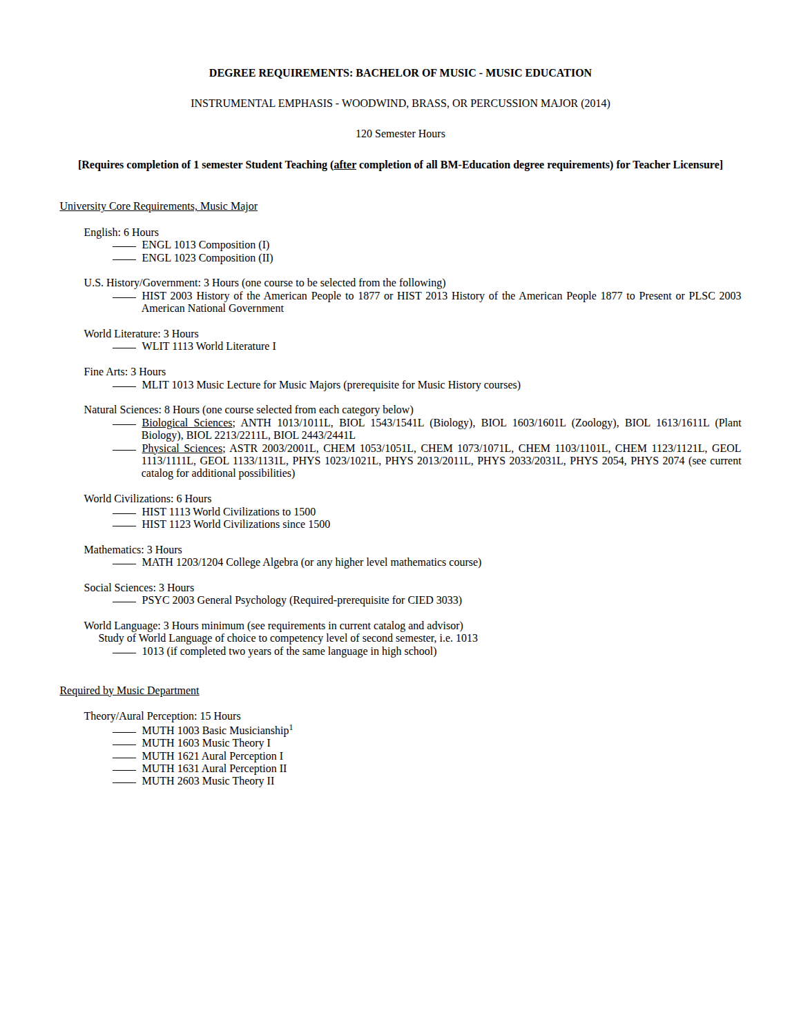DEGREE REQUIREMENTS: BACHELOR OF MUSIC - MUSIC EDUCATION
INSTRUMENTAL EMPHASIS - WOODWIND, BRASS, OR PERCUSSION MAJOR (2014)
120 Semester Hours
[Requires completion of 1 semester Student Teaching (after completion of all BM-Education degree requirements) for Teacher Licensure]
University Core Requirements, Music Major
English: 6 Hours
ENGL 1013 Composition (I)
ENGL 1023 Composition (II)
U.S. History/Government: 3 Hours (one course to be selected from the following)
HIST 2003 History of the American People to 1877 or HIST 2013 History of the American People 1877 to Present or PLSC 2003 American National Government
World Literature: 3 Hours
WLIT 1113 World Literature I
Fine Arts: 3 Hours
MLIT 1013 Music Lecture for Music Majors (prerequisite for Music History courses)
Natural Sciences: 8 Hours (one course selected from each category below)
Biological Sciences; ANTH 1013/1011L, BIOL 1543/1541L (Biology), BIOL 1603/1601L (Zoology), BIOL 1613/1611L (Plant Biology), BIOL 2213/2211L, BIOL 2443/2441L
Physical Sciences; ASTR 2003/2001L, CHEM 1053/1051L, CHEM 1073/1071L, CHEM 1103/1101L, CHEM 1123/1121L, GEOL 1113/1111L, GEOL 1133/1131L, PHYS 1023/1021L, PHYS 2013/2011L, PHYS 2033/2031L, PHYS 2054, PHYS 2074 (see current catalog for additional possibilities)
World Civilizations: 6 Hours
HIST 1113 World Civilizations to 1500
HIST 1123 World Civilizations since 1500
Mathematics: 3 Hours
MATH 1203/1204 College Algebra (or any higher level mathematics course)
Social Sciences: 3 Hours
PSYC 2003 General Psychology (Required-prerequisite for CIED 3033)
World Language: 3 Hours minimum (see requirements in current catalog and advisor)
Study of World Language of choice to competency level of second semester, i.e. 1013
1013 (if completed two years of the same language in high school)
Required by Music Department
Theory/Aural Perception: 15 Hours
MUTH 1003 Basic Musicianship1
MUTH 1603 Music Theory I
MUTH 1621 Aural Perception I
MUTH 1631 Aural Perception II
MUTH 2603 Music Theory II